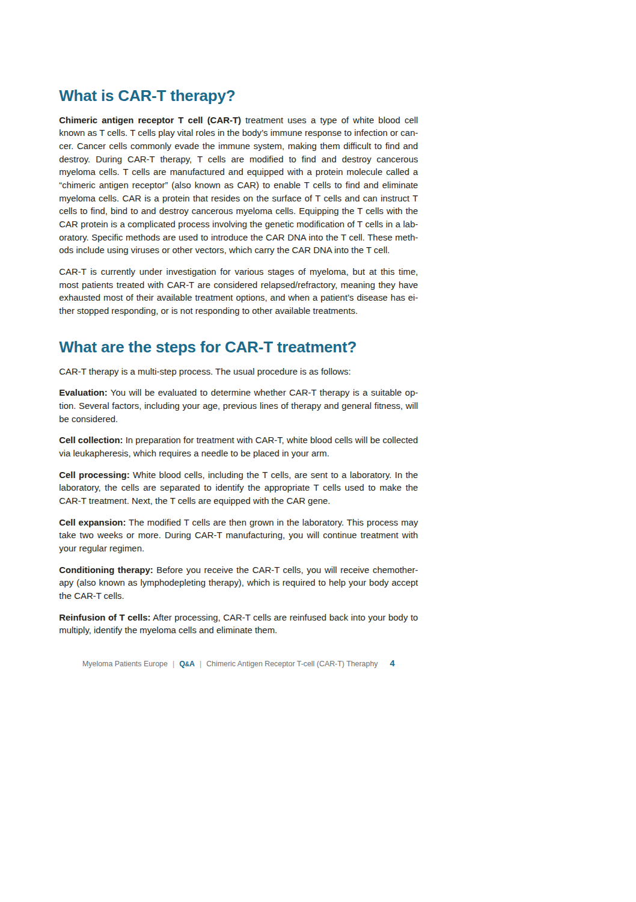What is CAR-T therapy?
Chimeric antigen receptor T cell (CAR-T) treatment uses a type of white blood cell known as T cells. T cells play vital roles in the body’s immune response to infection or cancer. Cancer cells commonly evade the immune system, making them difficult to find and destroy. During CAR-T therapy, T cells are modified to find and destroy cancerous myeloma cells. T cells are manufactured and equipped with a protein molecule called a “chimeric antigen receptor” (also known as CAR) to enable T cells to find and eliminate myeloma cells. CAR is a protein that resides on the surface of T cells and can instruct T cells to find, bind to and destroy cancerous myeloma cells. Equipping the T cells with the CAR protein is a complicated process involving the genetic modification of T cells in a laboratory. Specific methods are used to introduce the CAR DNA into the T cell. These methods include using viruses or other vectors, which carry the CAR DNA into the T cell.
CAR-T is currently under investigation for various stages of myeloma, but at this time, most patients treated with CAR-T are considered relapsed/refractory, meaning they have exhausted most of their available treatment options, and when a patient’s disease has either stopped responding, or is not responding to other available treatments.
What are the steps for CAR-T treatment?
CAR-T therapy is a multi-step process. The usual procedure is as follows:
Evaluation: You will be evaluated to determine whether CAR-T therapy is a suitable option. Several factors, including your age, previous lines of therapy and general fitness, will be considered.
Cell collection: In preparation for treatment with CAR-T, white blood cells will be collected via leukapheresis, which requires a needle to be placed in your arm.
Cell processing: White blood cells, including the T cells, are sent to a laboratory. In the laboratory, the cells are separated to identify the appropriate T cells used to make the CAR-T treatment. Next, the T cells are equipped with the CAR gene.
Cell expansion: The modified T cells are then grown in the laboratory. This process may take two weeks or more. During CAR-T manufacturing, you will continue treatment with your regular regimen.
Conditioning therapy: Before you receive the CAR-T cells, you will receive chemotherapy (also known as lymphodepleting therapy), which is required to help your body accept the CAR-T cells.
Reinfusion of T cells: After processing, CAR-T cells are reinfused back into your body to multiply, identify the myeloma cells and eliminate them.
Myeloma Patients Europe | Q&A | Chimeric Antigen Receptor T-cell (CAR-T) Theraphy 4